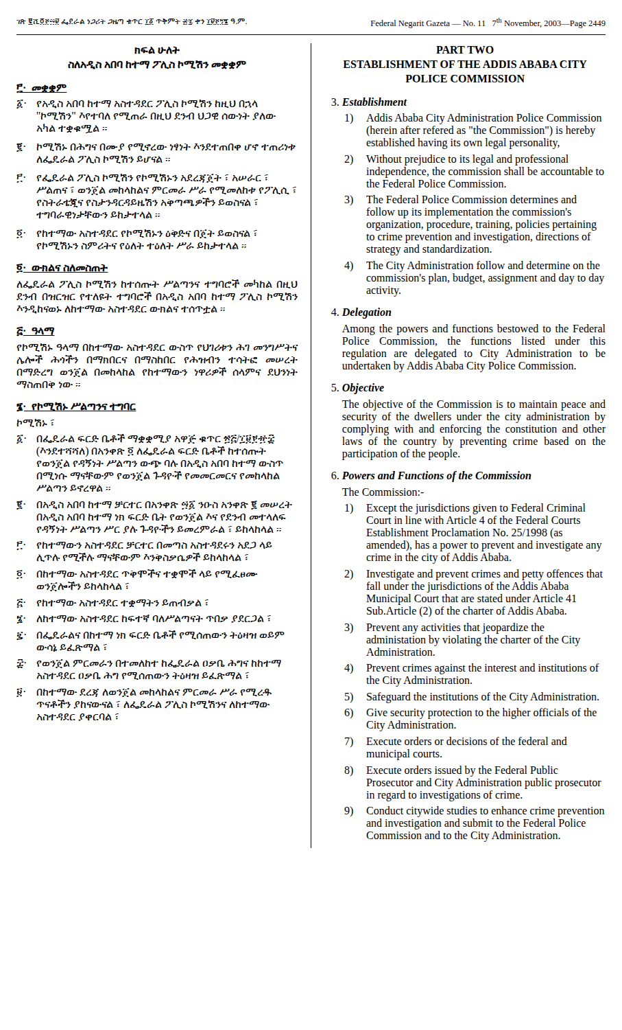ገጽ ፪ሺ፬፻፵፱ ፌደራል ነጋሪት ጋዜጣ ቁጥር ፲፩ ጥቅምት ፳፯ ቀን ፲፱፻፺፮ ዓ.ም. Federal Negarit Gazeta — No. 11 7th November, 2003—Page 2449
ክፍል ሁለት
ስለአዲስ አበባ ከተማ ፖሊስ ኮሚሽን መቋቋም
፫· መቋቋም
፩· የአዲስ አበባ ከተማ አስተዳደር ፖሊስ ኮሚሽን ከዚህ በኋላ "ኮሚሽን" እየተባለ የሚጠራ በዚህ ደንብ ህጋዊ ሰውነት ያለው አካል ተቋቁሟል ።
፪· ኮሚሽኑ በሕግና በሙያ የሚኖረው ነፃነት እንደተጠበቀ ሆኖ ተጠሪነቱ ለፌዴራል ፖሊስ ኮሚሽን ይሆናል ።
፫· የፌዴራል ፖሊስ ኮሚሽን የኮሚሽኑን አደረጃጀት ፣ አሠራር ፣ ሥልጠና ፣ ወንጀል መከላከልና ምርመራ ሥራ የሚመለከቱ የፖሊሲ ፣ የስትራቴጂና የስታንዳርዳይዜሽን አቅጣጫዎችን ይወስናል ፣ ተግባራዊነታቸውን ይከታተላል ።
፬· የከተማው አስተዳደር የኮሚሽኑን ዕቅድና በጀት ይወስናል ፣ የኮሚሽኑን ስምሪትና የዕለት ተዕለት ሥራ ይከታተላል ።
፬· ውክልና ስለመስጠት
ለፌዴራል ፖሊስ ኮሚሽን ከተሰጡት ሥልጣንና ተግባሮች መካከል በዚህ ደንብ በዝርዝር የተለዩት ተግባሮች በአዲስ አበባ ከተማ ፖሊስ ኮሚሽን እንዲከናወኑ ለከተማው አስተዳደር ውክልና ተሰጥቷል ።
፭· ዓላማ
የኮሚሽኑ ዓላማ በከተማው አስተዳደር ውስጥ የህገሪቱን ሕገ መንግሥትና ሌሎች ሕጎችን በማክበርና በማስከበር የሕዝብን ተሳትፎ መሠረት በማድረግ ወንጀል በመከላከል የከተማውን ነዋሪዎች ሰላምና ደህንነት ማስጠበቅ ነው ።
፮· የኮሚሽኑ ሥልጣንና ተግባር
ኮሚሽኑ ፣
፩· በፌዴራል ፍርድ ቤቶች ማቋቋሚያ አዋጅ ቁጥር ፳፭/፲፱፻፹፰ (እንደተሻሻለ) በአንቀጽ ፬ ለፌዴራል ፍርድ ቤቶች ከተሰጡት የወንጀል የዳኝነት ሥልጣን ውጭ ባሉ በአዲስ አበባ ከተማ ውስጥ በሚነሱ ማናቸውም የወንጀል ጉዳዮች የመመርመርና የመከላከል ሥልጣን ይኖረዋል ።
፪· በአዲስ አበባ ከተማ ቻርተር በአንቀጽ ፵፩ ንዑስ አንቀጽ ፪ መሠረት በአዲስ አበባ ከተማ ነክ ፍርድ ቤት የወንጀል እና የደንብ መተላለፍ የዳኝነት ሥልጣን ሥር ያሉ ጉዳዮችን ይመረምራል ፣ ይከላከላል ።
፫· የከተማውን አስተዳደር ቻርተር በመጣስ አስተዳደሩን አደጋ ላይ ሊጥሉ የሚችሉ ማናቸውም እንቅስቃሴዎች ይከላከላል ፣
፬· በከተማው አስተዳደር ጥቅሞችና ተቋሞች ላይ የሚፈፀሙ ወንጀሎችን ይከላከላል ፣
፭· የከተማው አስተዳደር ተቋማትን ይጠብቃል ፣
፮· ለከተማው አስተዳደር ከፍተኛ ባለሥልጣናት ጥበቃ ያደርጋል ፣
፯· በፌዴራልና በከተማ ነክ ፍርድ ቤቶች የሚሰጠውን ትዕዛዝ ወይም ውሳኔ ይፈጽማል ፣
፰· የወንጀል ምርመራን በተመለከተ ከፌዴራል ዐቃቤ ሕግና ከከተማ አስተዳደር ዐቃቤ ሕግ የሚሰጠውን ትዕዛዝ ይፈጽማል ፣
፱· በከተማው ደረጃ ለወንጀል መከላከልና ምርመራ ሥራ የሚረዱ ጥናቶችን ያከናውናል ፣ ለፌዴራል ፖሊስ ኮሚሽንና ለከተማው አስተዳደር ያቀርባል ፣
PART TWO
ESTABLISHMENT OF THE ADDIS ABABA CITY POLICE COMMISSION
Establishment
Addis Ababa City Administration Police Commission (herein after refered as "the Commission") is hereby established having its own legal personality,
Without prejudice to its legal and professional independence, the commission shall be accountable to the Federal Police Commission.
The Federal Police Commission determines and follow up its implementation the commission's organization, procedure, training, policies pertaining to crime prevention and investigation, directions of strategy and standardization.
The City Administration follow and determine on the commission's plan, budget, assignment and day to day activity.
Delegation
Among the powers and functions bestowed to the Federal Police Commission, the functions listed under this regulation are delegated to City Administration to be undertaken by Addis Ababa City Police Commission.
Objective
The objective of the Commission is to maintain peace and security of the dwellers under the city administration by complying with and enforcing the constitution and other laws of the country by preventing crime based on the participation of the people.
Powers and Functions of the Commission
The Commission:-
Except the jurisdictions given to Federal Criminal Court in line with Article 4 of the Federal Courts Establishment Proclamation No. 25/1998 (as amended), has a power to prevent and investigate any crime in the city of Addis Ababa.
Investigate and prevent crimes and petty offences that fall under the jurisdictions of the Addis Ababa Municipal Court that are stated under Article 41 Sub.Article (2) of the charter of Addis Ababa.
Prevent any activities that jeopardize the administation by violating the charter of the City Administration.
Prevent crimes against the interest and institutions of the City Administration.
Safeguard the institutions of the City Administration.
Give security protection to the higher officials of the City Administration.
Execute orders or decisions of the federal and municipal courts.
Execute orders issued by the Federal Public Prosecutor and City Administration public prosecutor in regard to investigations of crime.
Conduct citywide studies to enhance crime prevention and investigation and submit to the Federal Police Commission and to the City Administration.